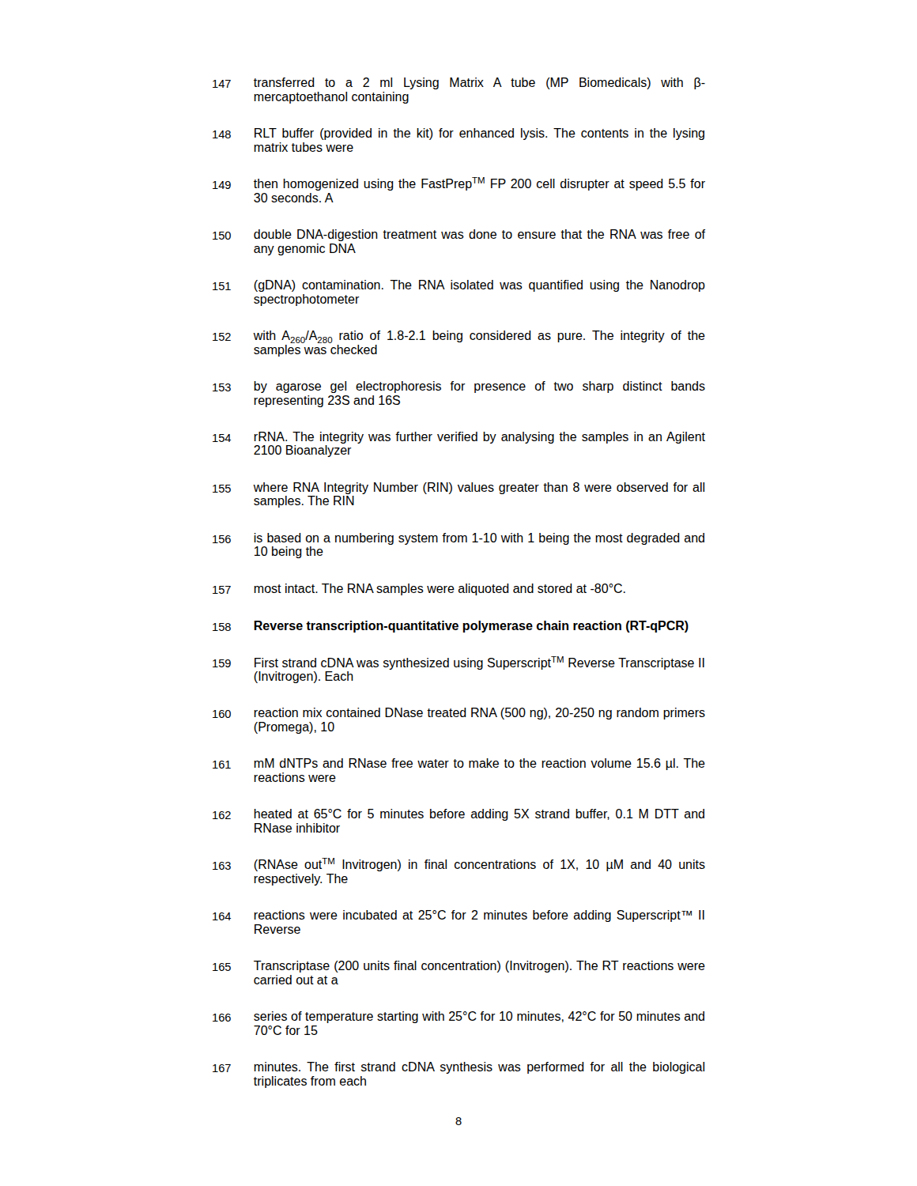147
transferred to a 2 ml Lysing Matrix A tube (MP Biomedicals) with β-mercaptoethanol containing
148
RLT buffer (provided in the kit) for enhanced lysis. The contents in the lysing matrix tubes were
149
then homogenized using the FastPrepTM FP 200 cell disrupter at speed 5.5 for 30 seconds. A
150
double DNA-digestion treatment was done to ensure that the RNA was free of any genomic DNA
151
(gDNA) contamination. The RNA isolated was quantified using the Nanodrop spectrophotometer
152
with A260/A280 ratio of 1.8-2.1 being considered as pure. The integrity of the samples was checked
153
by agarose gel electrophoresis for presence of two sharp distinct bands representing 23S and 16S
154
rRNA. The integrity was further verified by analysing the samples in an Agilent 2100 Bioanalyzer
155
where RNA Integrity Number (RIN) values greater than 8 were observed for all samples. The RIN
156
is based on a numbering system from 1-10 with 1 being the most degraded and 10 being the
157
most intact. The RNA samples were aliquoted and stored at -80°C.
158
Reverse transcription-quantitative polymerase chain reaction (RT-qPCR)
159
First strand cDNA was synthesized using SuperscriptTM Reverse Transcriptase II (Invitrogen). Each
160
reaction mix contained DNase treated RNA (500 ng), 20-250 ng random primers (Promega), 10
161
mM dNTPs and RNase free water to make to the reaction volume 15.6 µl. The reactions were
162
heated at 65°C for 5 minutes before adding 5X strand buffer, 0.1 M DTT and RNase inhibitor
163
(RNAse outTM Invitrogen) in final concentrations of 1X, 10 µM and 40 units respectively. The
164
reactions were incubated at 25°C for 2 minutes before adding Superscript™ II Reverse
165
Transcriptase (200 units final concentration) (Invitrogen). The RT reactions were carried out at a
166
series of temperature starting with 25°C for 10 minutes, 42°C for 50 minutes and 70°C for 15
167
minutes. The first strand cDNA synthesis was performed for all the biological triplicates from each
8